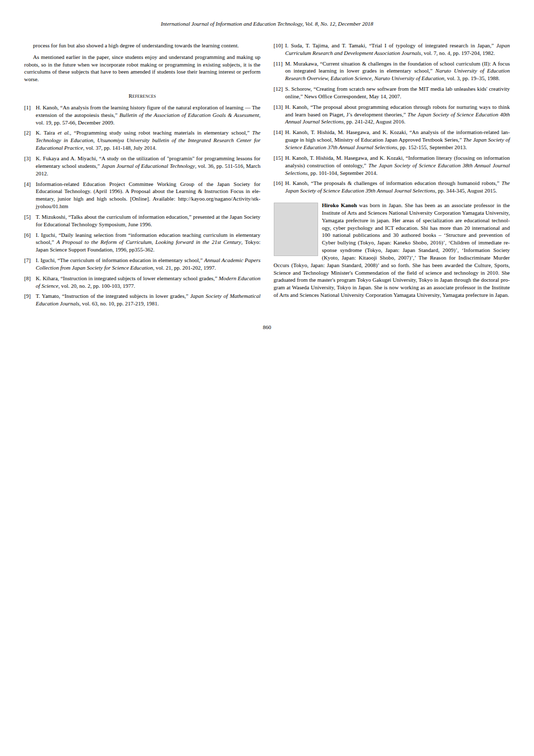International Journal of Information and Education Technology, Vol. 8, No. 12, December 2018
process for fun but also showed a high degree of understanding towards the learning content.
As mentioned earlier in the paper, since students enjoy and understand programming and making up robots, so in the future when we incorporate robot making or programming in existing subjects, it is the curriculums of these subjects that have to been amended if students lose their learning interest or perform worse.
References
[1] H. Kanoh, “An analysis from the learning history figure of the natural exploration of learning — The extension of the autopoiesis thesis,” Bulletin of the Association of Education Goals & Assessment, vol. 19, pp. 57-66, December 2009.
[2] K. Taira et al., “Programming study using robot teaching materials in elementary school,” The Technology in Education, Utsunomiya University bulletin of the Integrated Research Center for Educational Practice, vol. 37, pp. 141-148, July 2014.
[3] K. Fukaya and A. Miyachi, “A study on the utilization of "programin" for programming lessons for elementary school students,” Japan Journal of Educational Technology, vol. 36, pp. 511-516, March 2012.
[4] Information-related Education Project Committee Working Group of the Japan Society for Educational Technology. (April 1996). A Proposal about the Learning & Instruction Focus in elementary, junior high and high schools. [Online]. Available: http://kayoo.org/nagano/Activity/stk-jyohou/01.htm
[5] T. Mizukoshi, “Talks about the curriculum of information education,” presented at the Japan Society for Educational Technology Symposium, June 1996.
[6] I. Iguchi, “Daily leaning selection from “information education teaching curriculum in elementary school,” A Proposal to the Reform of Curriculum, Looking forward in the 21st Century, Tokyo: Japan Science Support Foundation, 1996, pp355-362.
[7] I. Iguchi, “The curriculum of information education in elementary school,” Annual Academic Papers Collection from Japan Society for Science Education, vol. 21, pp. 201-202, 1997.
[8] K. Kihara, “Instruction in integrated subjects of lower elementary school grades,” Modern Education of Science, vol. 20, no. 2, pp. 100-103, 1977.
[9] T. Yamato, “Instruction of the integrated subjects in lower grades,” Japan Society of Mathematical Education Journals, vol. 63, no. 10, pp. 217-219, 1981.
[10] I. Suda, T. Tajima, and T. Tamaki, “Trial I of typology of integrated research in Japan,” Japan Curriculum Research and Development Association Journals, vol. 7, no. 4, pp. 197-204, 1982.
[11] M. Murakawa, “Current situation & challenges in the foundation of school curriculum (II): A focus on integrated learning in lower grades in elementary school,” Naruto University of Education Research Overview, Education Science, Naruto University of Education, vol. 3, pp. 19–35, 1988.
[12] S. Schorow, “Creating from scratch new software from the MIT media lab unleashes kids' creativity online,” News Office Correspondent, May 14, 2007.
[13] H. Kanoh, “The proposal about programming education through robots for nurturing ways to think and learn based on Piaget, J’s development theories,” The Japan Society of Science Education 40th Annual Journal Selections, pp. 241-242, August 2016.
[14] H. Kanoh, T. Hishida, M. Hasegawa, and K. Kozaki, “An analysis of the information-related language in high school, Ministry of Education Japan Approved Textbook Series,” The Japan Society of Science Education 37th Annual Journal Selections, pp. 152-155, September 2013.
[15] H. Kanoh, T. Hishida, M. Hasegawa, and K. Kozaki, “Information literary (focusing on information analysis) construction of ontology,” The Japan Society of Science Education 38th Annual Journal Selections, pp. 101-104, September 2014.
[16] H. Kanoh, “The proposals & challenges of information education through humanoid robots,” The Japan Society of Science Education 39th Annual Journal Selections, pp. 344-345, August 2015.
Hiroko Kanoh was born in Japan. She has been as an associate professor in the Institute of Arts and Sciences National University Corporation Yamagata University, Yamagata prefecture in japan. Her areas of specialization are educational technology, cyber psychology and ICT education. Shi has more than 20 international and 100 national publications and 30 authored books – ‘Structure and prevention of Cyber bullying (Tokyo, Japan: Kaneko Shobo, 2016)’, ‘Children of immediate response syndrome (Tokyo, Japan: Japan Standard, 2009)’, ‘Information Society (Kyoto, Japan: Kitaooji Shobo, 2007)’,’ The Reason for Indiscriminate Murder Occurs (Tokyo, Japan: Japan Standard, 2008)’ and so forth. She has been awarded the Culture, Sports, Science and Technology Minister's Commendation of the field of science and technology in 2010. She graduated from the master's program Tokyo Gakugei University, Tokyo in Japan through the doctoral program at Waseda University, Tokyo in Japan. She is now working as an associate professor in the Institute of Arts and Sciences National University Corporation Yamagata University, Yamagata prefecture in Japan.
860